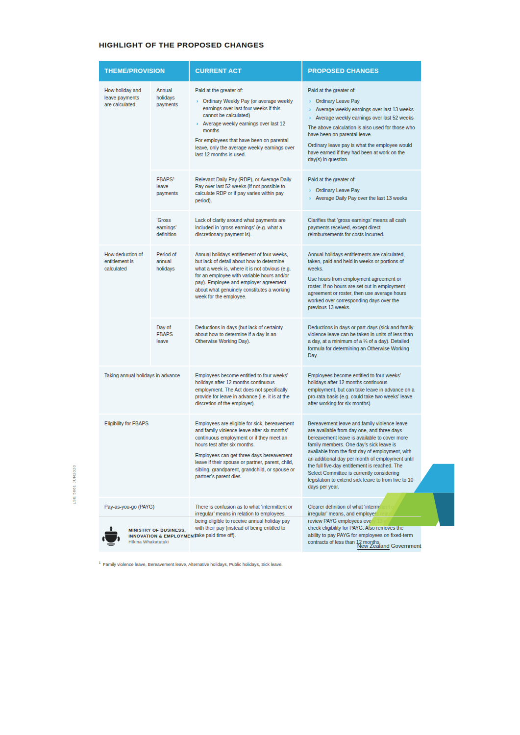Highlight of the proposed changes
| THEME/PROVISION | CURRENT ACT | PROPOSED CHANGES |
| --- | --- | --- |
| How holiday and leave payments are calculated | Annual holidays payments | Paid at the greater of: Ordinary Weekly Pay (or average weekly earnings over last four weeks if this cannot be calculated) Average weekly earnings over last 12 months For employees that have been on parental leave, only the average weekly earnings over last 12 months is used. | Paid at the greater of: Ordinary Leave Pay Average weekly earnings over last 13 weeks Average weekly earnings over last 52 weeks The above calculation is also used for those who have been on parental leave. Ordinary leave pay is what the employee would have earned if they had been at work on the day(s) in question. |
| FBAPS 1 leave payments | Relevant Daily Pay (RDP), or Average Daily Pay over last 52 weeks (if not possible to calculate RDP or if pay varies within pay period). | Paid at the greater of: Ordinary Leave Pay Average Daily Pay over the last 13 weeks |
| ‘Gross earnings’ definition | Lack of clarity around what payments are included in ‘gross earnings’ (e.g. what a discretionary payment is). | Clarifies that ‘gross earnings’ means all cash payments received, except direct reimbursements for costs incurred. |
| How deduction of entitlement is calculated | Period of annual holidays | Annual holidays entitlement of four weeks, but lack of detail about how to determine what a week is, where it is not obvious (e.g. for an employee with variable hours and/or pay). Employee and employer agreement about what genuinely constitutes a working week for the employee. | Annual holidays entitlements are calculated, taken, paid and held in weeks or portions of weeks. Use hours from employment agreement or roster. If no hours are set out in employment agreement or roster, then use average hours worked over corresponding days over the previous 13 weeks. |
| Day of FBAPS leave | Deductions in days (but lack of certainty about how to determine if a day is an Otherwise Working Day). | Deductions in days or part-days (sick and family violence leave can be taken in units of less than a day, at a minimum of a ¼ of a day). Detailed formula for determining an Otherwise Working Day. |
| Taking annual holidays in advance | Employees become entitled to four weeks’ holidays after 12 months continuous employment. The Act does not specifically provide for leave in advance (i.e. it is at the discretion of the employer). | Employees become entitled to four weeks’ holidays after 12 months continuous employment, but can take leave in advance on a pro-rata basis (e.g. could take two weeks’ leave after working for six months). |
| Eligibility for FBAPS | Employees are eligible for sick, bereavement and family violence leave after six months’ continuous employment or if they meet an hours test after six months. Employees can get three days bereavement leave if their spouse or partner, parent, child, sibling, grandparent, grandchild, or spouse or partner’s parent dies. | Bereavement leave and family violence leave are available from day one, and three days bereavement leave is available to cover more family members. One day’s sick leave is available from the first day of employment, with an additional day per month of employment until the full five-day entitlement is reached. The Select Committee is currently considering legislation to extend sick leave to from five to 10 days per year. |
| Pay-as-you-go (PAYG) | There is confusion as to what ‘intermittent or irregular’ means in relation to employees being eligible to receive annual holiday pay with their pay (instead of being entitled to take paid time off). | Clearer definition of what ‘intermittent or irregular’ means, and employers required to review PAYG employees every 13 weeks to check eligibility for PAYG. Also removes the ability to pay PAYG for employees on fixed-term contracts of less than 12 months. |
1 Family violence leave, Bereavement leave, Alternative holidays, Public holidays, Sick leave.
LSE 5661 JUN2020
Ministry of Business,
Innovation & Employment
Hīkina Whakatutuki
New Zealand Government